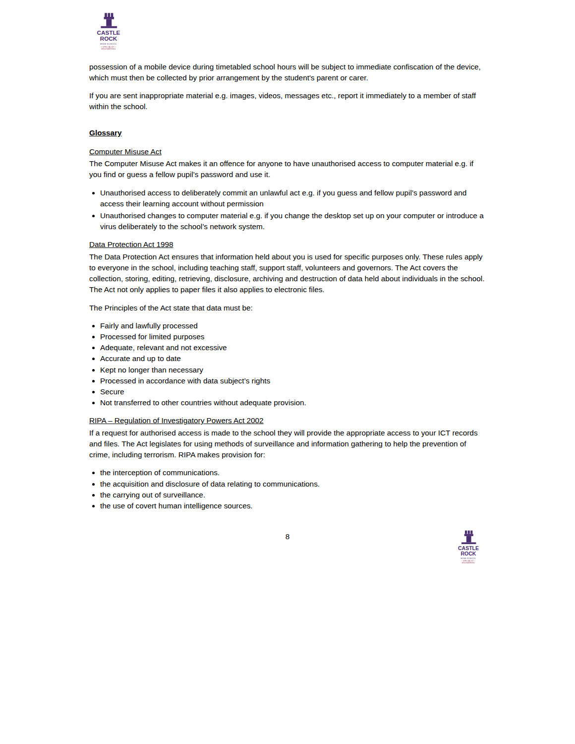CASTLE ROCK HIGH SCHOOL • SPECIALIST • ENGINEERING
possession of a mobile device during timetabled school hours will be subject to immediate confiscation of the device, which must then be collected by prior arrangement by the student's parent or carer.
If you are sent inappropriate material e.g. images, videos, messages etc., report it immediately to a member of staff within the school.
Glossary
Computer Misuse Act
The Computer Misuse Act makes it an offence for anyone to have unauthorised access to computer material e.g. if you find or guess a fellow pupil’s password and use it.
Unauthorised access to deliberately commit an unlawful act e.g. if you guess and fellow pupil’s password and access their learning account without permission
Unauthorised changes to computer material e.g. if you change the desktop set up on your computer or introduce a virus deliberately to the school’s network system.
Data Protection Act 1998
The Data Protection Act ensures that information held about you is used for specific purposes only. These rules apply to everyone in the school, including teaching staff, support staff, volunteers and governors. The Act covers the collection, storing, editing, retrieving, disclosure, archiving and destruction of data held about individuals in the school. The Act not only applies to paper files it also applies to electronic files.
The Principles of the Act state that data must be:
Fairly and lawfully processed
Processed for limited purposes
Adequate, relevant and not excessive
Accurate and up to date
Kept no longer than necessary
Processed in accordance with data subject’s rights
Secure
Not transferred to other countries without adequate provision.
RIPA – Regulation of Investigatory Powers Act 2002
If a request for authorised access is made to the school they will provide the appropriate access to your ICT records and files. The Act legislates for using methods of surveillance and information gathering to help the prevention of crime, including terrorism. RIPA makes provision for:
the interception of communications.
the acquisition and disclosure of data relating to communications.
the carrying out of surveillance.
the use of covert human intelligence sources.
8
CASTLE ROCK HIGH SCHOOL • SPECIALIST • ENGINEERING